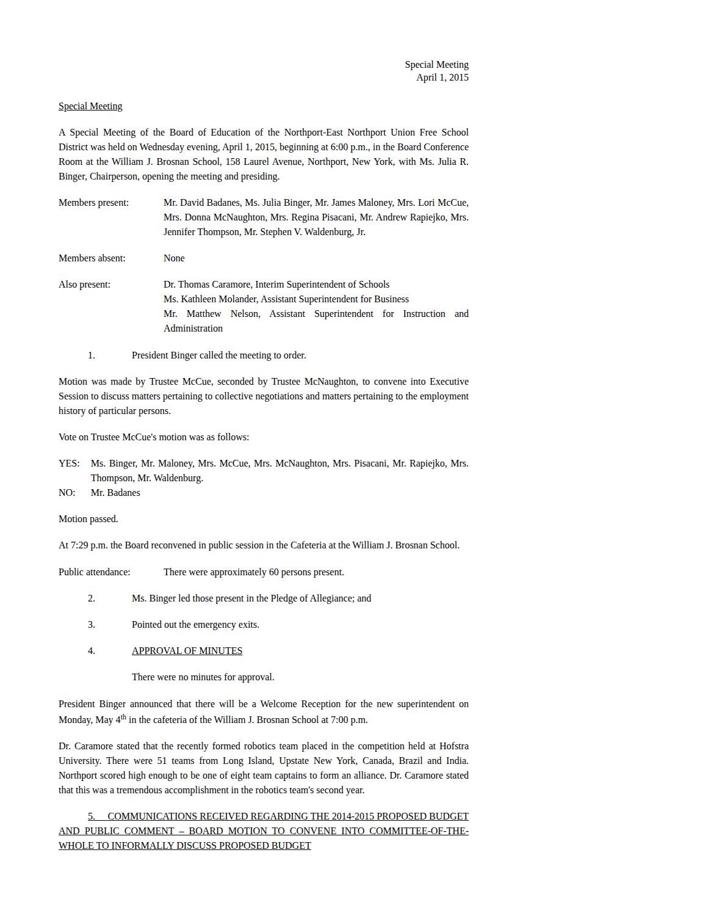Special Meeting
April 1, 2015
Special Meeting
A Special Meeting of the Board of Education of the Northport-East Northport Union Free School District was held on Wednesday evening, April 1, 2015, beginning at 6:00 p.m., in the Board Conference Room at the William J. Brosnan School, 158 Laurel Avenue, Northport, New York, with Ms. Julia R. Binger, Chairperson, opening the meeting and presiding.
| Members present: | Mr. David Badanes, Ms. Julia Binger, Mr. James Maloney, Mrs. Lori McCue, Mrs. Donna McNaughton, Mrs. Regina Pisacani, Mr. Andrew Rapiejko, Mrs. Jennifer Thompson, Mr. Stephen V. Waldenburg, Jr. |
| Members absent: | None |
| Also present: | Dr. Thomas Caramore, Interim Superintendent of Schools Ms. Kathleen Molander, Assistant Superintendent for Business Mr. Matthew Nelson, Assistant Superintendent for Instruction and Administration |
1.
President Binger called the meeting to order.
Motion was made by Trustee McCue, seconded by Trustee McNaughton, to convene into Executive Session to discuss matters pertaining to collective negotiations and matters pertaining to the employment history of particular persons.
Vote on Trustee McCue's motion was as follows:
YES:
Ms. Binger, Mr. Maloney, Mrs. McCue, Mrs. McNaughton, Mrs. Pisacani, Mr. Rapiejko, Mrs. Thompson, Mr. Waldenburg.
NO:
Mr. Badanes
Motion passed.
At 7:29 p.m. the Board reconvened in public session in the Cafeteria at the William J. Brosnan School.
| Public attendance: | There were approximately 60 persons present. |
2.
Ms. Binger led those present in the Pledge of Allegiance; and
3.
Pointed out the emergency exits.
4.
APPROVAL OF MINUTES
There were no minutes for approval.
President Binger announced that there will be a Welcome Reception for the new superintendent on Monday, May 4th in the cafeteria of the William J. Brosnan School at 7:00 p.m.
Dr. Caramore stated that the recently formed robotics team placed in the competition held at Hofstra University. There were 51 teams from Long Island, Upstate New York, Canada, Brazil and India. Northport scored high enough to be one of eight team captains to form an alliance. Dr. Caramore stated that this was a tremendous accomplishment in the robotics team's second year.
5. COMMUNICATIONS RECEIVED REGARDING THE 2014-2015 PROPOSED BUDGET AND PUBLIC COMMENT – BOARD MOTION TO CONVENE INTO COMMITTEE-OF-THE-WHOLE TO INFORMALLY DISCUSS PROPOSED BUDGET